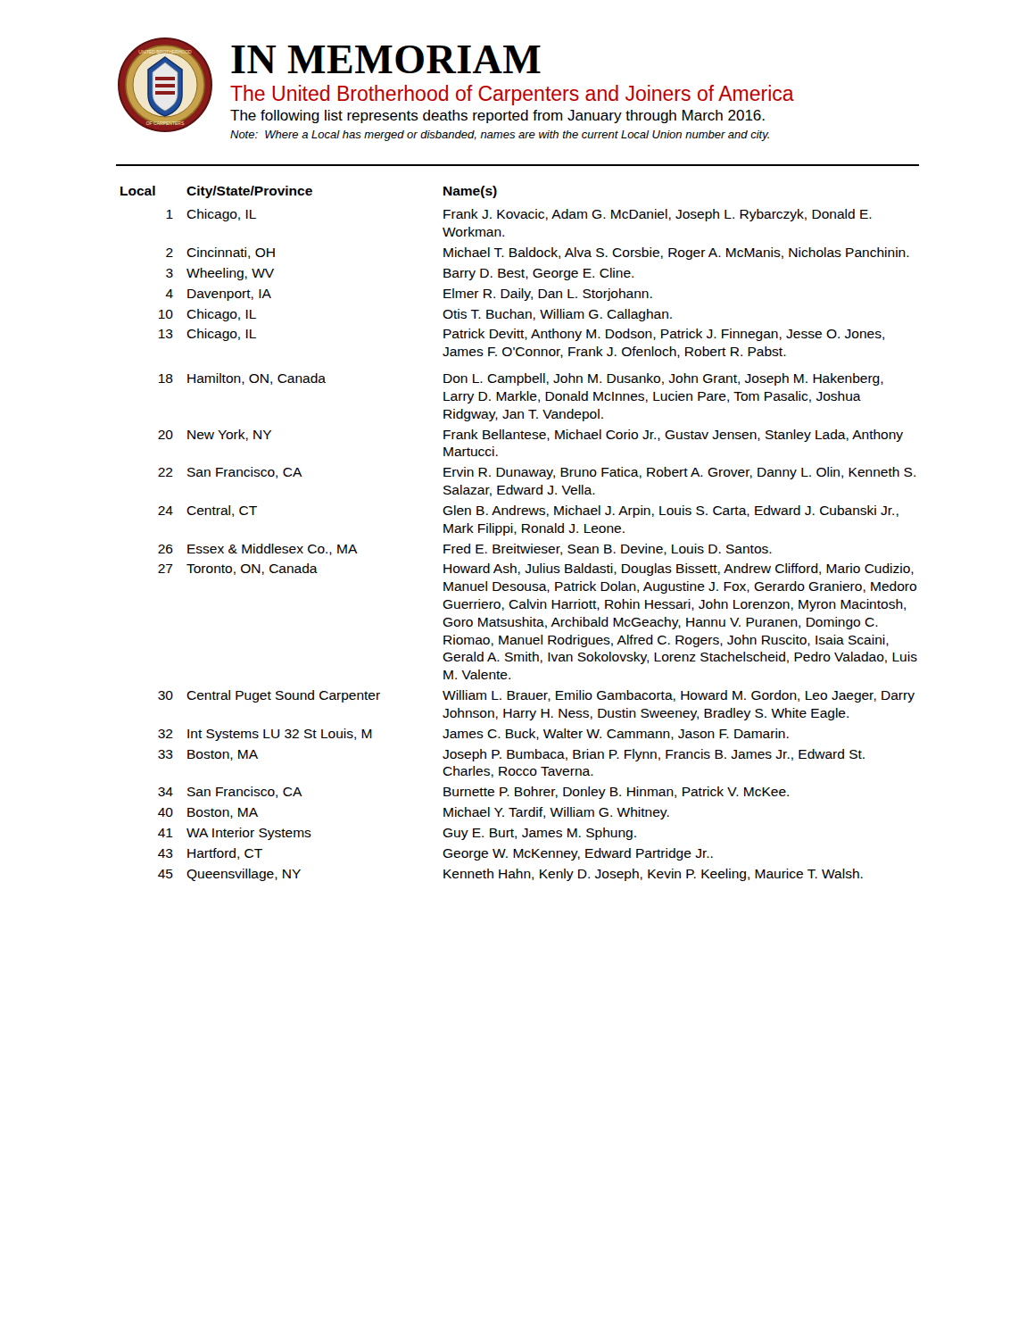UNITED BROTHERHOOD OF CARPENTERS
IN MEMORIAM
The United Brotherhood of Carpenters and Joiners of America
The following list represents deaths reported from January through March 2016.
Note: Where a Local has merged or disbanded, names are with the current Local Union number and city.
| Local | City/State/Province | Name(s) |
| --- | --- | --- |
| 1 | Chicago, IL | Frank J. Kovacic, Adam G. McDaniel, Joseph L. Rybarczyk, Donald E. Workman. |
| 2 | Cincinnati, OH | Michael T. Baldock, Alva S. Corsbie, Roger A. McManis, Nicholas Panchinin. |
| 3 | Wheeling, WV | Barry D. Best, George E. Cline. |
| 4 | Davenport, IA | Elmer R. Daily, Dan L. Storjohann. |
| 10 | Chicago, IL | Otis T. Buchan, William G. Callaghan. |
| 13 | Chicago, IL | Patrick Devitt, Anthony M. Dodson, Patrick J. Finnegan, Jesse O. Jones, James F. O'Connor, Frank J. Ofenloch, Robert R. Pabst. |
| 18 | Hamilton, ON, Canada | Don L. Campbell, John M. Dusanko, John Grant, Joseph M. Hakenberg, Larry D. Markle, Donald McInnes, Lucien Pare, Tom Pasalic, Joshua Ridgway, Jan T. Vandepol. |
| 20 | New York, NY | Frank Bellantese, Michael Corio Jr., Gustav Jensen, Stanley Lada, Anthony Martucci. |
| 22 | San Francisco, CA | Ervin R. Dunaway, Bruno Fatica, Robert A. Grover, Danny L. Olin, Kenneth S. Salazar, Edward J. Vella. |
| 24 | Central, CT | Glen B. Andrews, Michael J. Arpin, Louis S. Carta, Edward J. Cubanski Jr., Mark Filippi, Ronald J. Leone. |
| 26 | Essex & Middlesex Co., MA | Fred E. Breitwieser, Sean B. Devine, Louis D. Santos. |
| 27 | Toronto, ON, Canada | Howard Ash, Julius Baldasti, Douglas Bissett, Andrew Clifford, Mario Cudizio, Manuel Desousa, Patrick Dolan, Augustine J. Fox, Gerardo Graniero, Medoro Guerriero, Calvin Harriott, Rohin Hessari, John Lorenzon, Myron Macintosh, Goro Matsushita, Archibald McGeachy, Hannu V. Puranen, Domingo C. Riomao, Manuel Rodrigues, Alfred C. Rogers, John Ruscito, Isaia Scaini, Gerald A. Smith, Ivan Sokolovsky, Lorenz Stachelscheid, Pedro Valadao, Luis M. Valente. |
| 30 | Central Puget Sound Carpenter | William L. Brauer, Emilio Gambacorta, Howard M. Gordon, Leo Jaeger, Darry Johnson, Harry H. Ness, Dustin Sweeney, Bradley S. White Eagle. |
| 32 | Int Systems LU 32 St Louis, M | James C. Buck, Walter W. Cammann, Jason F. Damarin. |
| 33 | Boston, MA | Joseph P. Bumbaca, Brian P. Flynn, Francis B. James Jr., Edward St. Charles, Rocco Taverna. |
| 34 | San Francisco, CA | Burnette P. Bohrer, Donley B. Hinman, Patrick V. McKee. |
| 40 | Boston, MA | Michael Y. Tardif, William G. Whitney. |
| 41 | WA Interior Systems | Guy E. Burt, James M. Sphung. |
| 43 | Hartford, CT | George W. McKenney, Edward Partridge Jr.. |
| 45 | Queensvillage, NY | Kenneth Hahn, Kenly D. Joseph, Kevin P. Keeling, Maurice T. Walsh. |